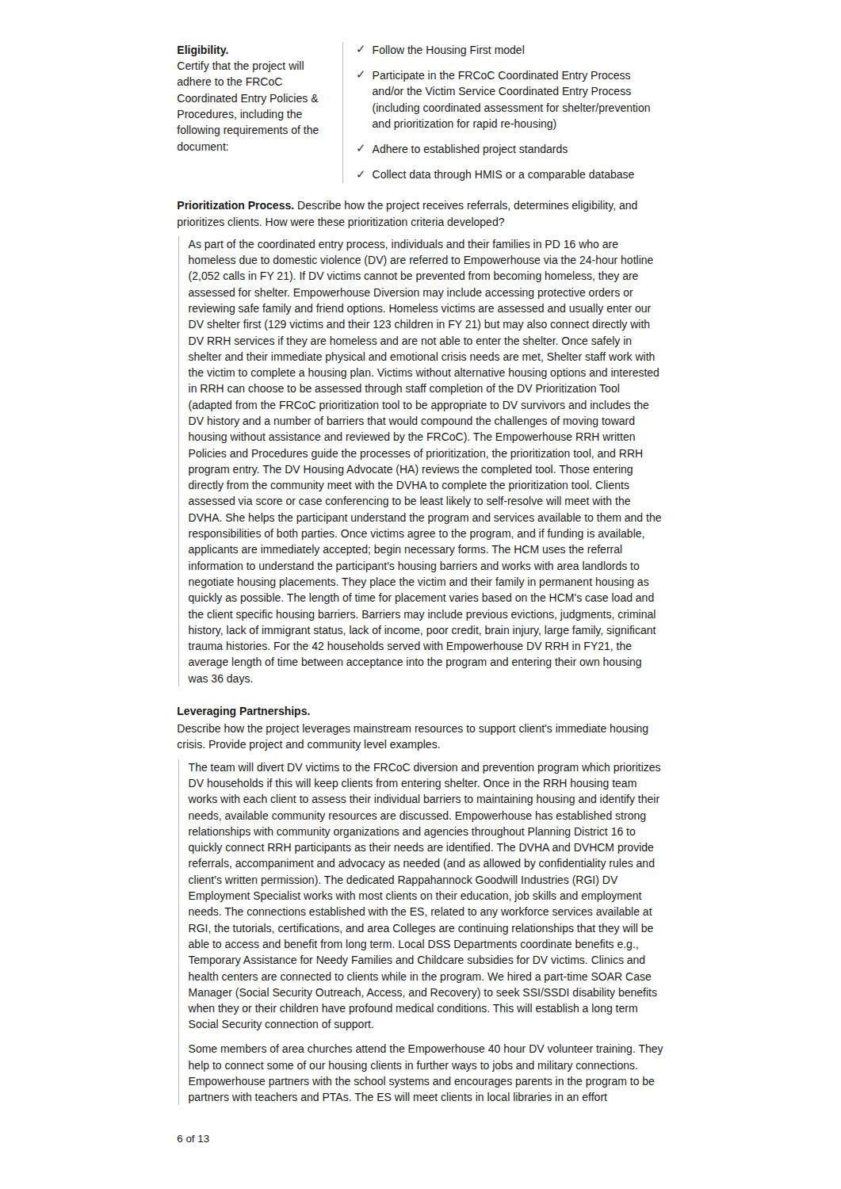Eligibility.
Certify that the project will adhere to the FRCoC Coordinated Entry Policies & Procedures, including the following requirements of the document:
Follow the Housing First model
Participate in the FRCoC Coordinated Entry Process and/or the Victim Service Coordinated Entry Process (including coordinated assessment for shelter/prevention and prioritization for rapid re-housing)
Adhere to established project standards
Collect data through HMIS or a comparable database
Prioritization Process. Describe how the project receives referrals, determines eligibility, and prioritizes clients. How were these prioritization criteria developed?
As part of the coordinated entry process, individuals and their families in PD 16 who are homeless due to domestic violence (DV) are referred to Empowerhouse via the 24-hour hotline (2,052 calls in FY 21). If DV victims cannot be prevented from becoming homeless, they are assessed for shelter. Empowerhouse Diversion may include accessing protective orders or reviewing safe family and friend options. Homeless victims are assessed and usually enter our DV shelter first (129 victims and their 123 children in FY 21) but may also connect directly with DV RRH services if they are homeless and are not able to enter the shelter. Once safely in shelter and their immediate physical and emotional crisis needs are met, Shelter staff work with the victim to complete a housing plan. Victims without alternative housing options and interested in RRH can choose to be assessed through staff completion of the DV Prioritization Tool (adapted from the FRCoC prioritization tool to be appropriate to DV survivors and includes the DV history and a number of barriers that would compound the challenges of moving toward housing without assistance and reviewed by the FRCoC). The Empowerhouse RRH written Policies and Procedures guide the processes of prioritization, the prioritization tool, and RRH program entry. The DV Housing Advocate (HA) reviews the completed tool. Those entering directly from the community meet with the DVHA to complete the prioritization tool. Clients assessed via score or case conferencing to be least likely to self-resolve will meet with the DVHA. She helps the participant understand the program and services available to them and the responsibilities of both parties. Once victims agree to the program, and if funding is available, applicants are immediately accepted; begin necessary forms. The HCM uses the referral information to understand the participant's housing barriers and works with area landlords to negotiate housing placements. They place the victim and their family in permanent housing as quickly as possible. The length of time for placement varies based on the HCM's case load and the client specific housing barriers. Barriers may include previous evictions, judgments, criminal history, lack of immigrant status, lack of income, poor credit, brain injury, large family, significant trauma histories. For the 42 households served with Empowerhouse DV RRH in FY21, the average length of time between acceptance into the program and entering their own housing was 36 days.
Leveraging Partnerships.
Describe how the project leverages mainstream resources to support client's immediate housing crisis. Provide project and community level examples.
The team will divert DV victims to the FRCoC diversion and prevention program which prioritizes DV households if this will keep clients from entering shelter. Once in the RRH housing team works with each client to assess their individual barriers to maintaining housing and identify their needs, available community resources are discussed. Empowerhouse has established strong relationships with community organizations and agencies throughout Planning District 16 to quickly connect RRH participants as their needs are identified. The DVHA and DVHCM provide referrals, accompaniment and advocacy as needed (and as allowed by confidentiality rules and client's written permission). The dedicated Rappahannock Goodwill Industries (RGI) DV Employment Specialist works with most clients on their education, job skills and employment needs. The connections established with the ES, related to any workforce services available at RGI, the tutorials, certifications, and area Colleges are continuing relationships that they will be able to access and benefit from long term. Local DSS Departments coordinate benefits e.g., Temporary Assistance for Needy Families and Childcare subsidies for DV victims. Clinics and health centers are connected to clients while in the program. We hired a part-time SOAR Case Manager (Social Security Outreach, Access, and Recovery) to seek SSI/SSDI disability benefits when they or their children have profound medical conditions. This will establish a long term Social Security connection of support.
Some members of area churches attend the Empowerhouse 40 hour DV volunteer training. They help to connect some of our housing clients in further ways to jobs and military connections. Empowerhouse partners with the school systems and encourages parents in the program to be partners with teachers and PTAs. The ES will meet clients in local libraries in an effort
6 of 13